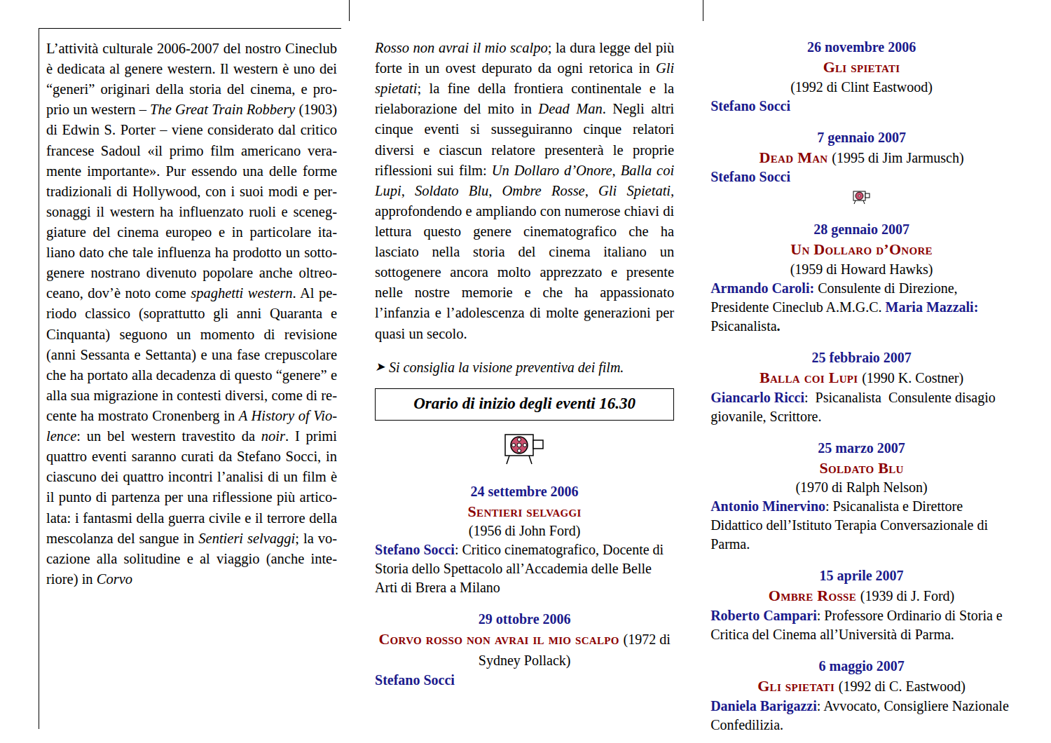L’attività culturale 2006-2007 del nostro Cineclub è dedicata al genere western. Il western è uno dei “generi” originari della storia del cinema, e proprio un western – The Great Train Robbery (1903) di Edwin S. Porter – viene considerato dal critico francese Sadoul «il primo film americano veramente importante». Pur essendo una delle forme tradizionali di Hollywood, con i suoi modi e personaggi il western ha influenzato ruoli e sceneggiature del cinema europeo e in particolare italiano dato che tale influenza ha prodotto un sottogenere nostrano divenuto popolare anche oltreoceano, dov’è noto come spaghetti western. Al periodo classico (soprattutto gli anni Quaranta e Cinquanta) seguono un momento di revisione (anni Sessanta e Settanta) e una fase crepuscolare che ha portato alla decadenza di questo “genere” e alla sua migrazione in contesti diversi, come di recente ha mostrato Cronenberg in A History of Violence: un bel western travestito da noir. I primi quattro eventi saranno curati da Stefano Socci, in ciascuno dei quattro incontri l’analisi di un film è il punto di partenza per una riflessione più articolata: i fantasmi della guerra civile e il terrore della mescolanza del sangue in Sentieri selvaggi; la vocazione alla solitudine e al viaggio (anche interiore) in Corvo
Rosso non avrai il mio scalpo; la dura legge del più forte in un ovest depurato da ogni retorica in Gli spietati; la fine della frontiera continentale e la rielaborazione del mito in Dead Man. Negli altri cinque eventi si susseguiranno cinque relatori diversi e ciascun relatore presenterà le proprie riflessioni sui film: Un Dollaro d’Onore, Balla coi Lupi, Soldato Blu, Ombre Rosse, Gli Spietati, approfondendo e ampliando con numerose chiavi di lettura questo genere cinematografico che ha lasciato nella storia del cinema italiano un sottogenere ancora molto apprezzato e presente nelle nostre memorie e che ha appassionato l’infanzia e l’adolescenza di molte generazioni per quasi un secolo.
➤ Si consiglia la visione preventiva dei film.
Orario di inizio degli eventi 16.30
24 settembre 2006
Sentieri selvaggi
(1956 di John Ford)
Stefano Socci: Critico cinematografico, Docente di Storia dello Spettacolo all’Accademia delle Belle Arti di Brera a Milano
29 ottobre 2006
Corvo rosso non avrai il mio scalpo (1972 di Sydney Pollack)
Stefano Socci
26 novembre 2006
Gli spietati
(1992 di Clint Eastwood)
Stefano Socci
7 gennaio 2007
Dead Man (1995 di Jim Jarmusch)
Stefano Socci
28 gennaio 2007
Un Dollaro d’Onore
(1959 di Howard Hawks)
Armando Caroli: Consulente di Direzione, Presidente Cineclub A.M.G.C. Maria Mazzali: Psicanalista.
25 febbraio 2007
Balla coi Lupi (1990 K. Costner)
Giancarlo Ricci: Psicanalista Consulente disagio giovanile, Scrittore.
25 marzo 2007
Soldato Blu
(1970 di Ralph Nelson)
Antonio Minervino: Psicanalista e Direttore Didattico dell’Istituto Terapia Conversazionale di Parma.
15 aprile 2007
Ombre Rosse (1939 di J. Ford)
Roberto Campari: Professore Ordinario di Storia e Critica del Cinema all’Università di Parma.
6 maggio 2007
Gli spietati (1992 di C. Eastwood)
Daniela Barigazzi: Avvocato, Consigliere Nazionale Confedilizia.